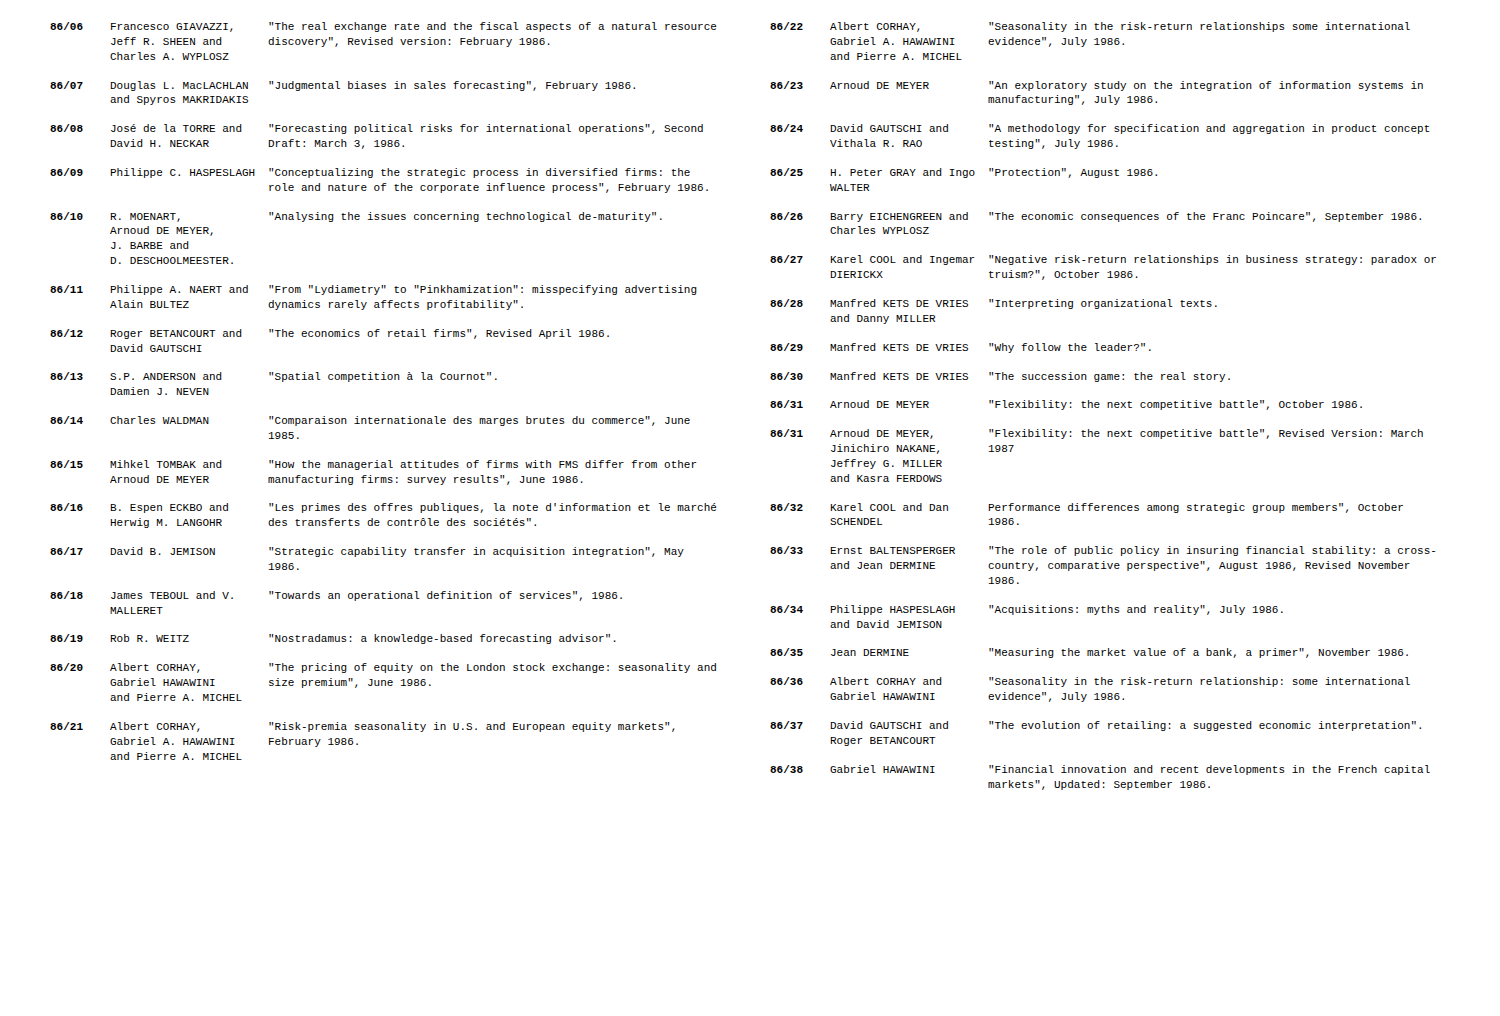| 86/06 | Francesco GIAVAZZI, Jeff R. SHEEN and Charles A. WYPLOSZ | "The real exchange rate and the fiscal aspects of a natural resource discovery", Revised version: February 1986. |
| 86/07 | Douglas L. MacLACHLAN and Spyros MAKRIDAKIS | "Judgmental biases in sales forecasting", February 1986. |
| 86/08 | José de la TORRE and David H. NECKAR | "Forecasting political risks for international operations", Second Draft: March 3, 1986. |
| 86/09 | Philippe C. HASPESLAGH | "Conceptualizing the strategic process in diversified firms: the role and nature of the corporate influence process", February 1986. |
| 86/10 | R. MOENART, Arnoud DE MEYER, J. BARBE and D. DESCHOOLMEESTER. | "Analysing the issues concerning technological de-maturity". |
| 86/11 | Philippe A. NAERT and Alain BULTEZ | "From "Lydiametry" to "Pinkhamization": misspecifying advertising dynamics rarely affects profitability". |
| 86/12 | Roger BETANCOURT and David GAUTSCHI | "The economics of retail firms", Revised April 1986. |
| 86/13 | S.P. ANDERSON and Damien J. NEVEN | "Spatial competition à la Cournot". |
| 86/14 | Charles WALDMAN | "Comparaison internationale des marges brutes du commerce", June 1985. |
| 86/15 | Mihkel TOMBAK and Arnoud DE MEYER | "How the managerial attitudes of firms with FMS differ from other manufacturing firms: survey results", June 1986. |
| 86/16 | B. Espen ECKBO and Herwig M. LANGOHR | "Les primes des offres publiques, la note d'information et le marché des transferts de contrôle des sociétés". |
| 86/17 | David B. JEMISON | "Strategic capability transfer in acquisition integration", May 1986. |
| 86/18 | James TEBOUL and V. MALLERET | "Towards an operational definition of services", 1986. |
| 86/19 | Rob R. WEITZ | "Nostradamus: a knowledge-based forecasting advisor". |
| 86/20 | Albert CORHAY, Gabriel HAWAWINI and Pierre A. MICHEL | "The pricing of equity on the London stock exchange: seasonality and size premium", June 1986. |
| 86/21 | Albert CORHAY, Gabriel A. HAWAWINI and Pierre A. MICHEL | "Risk-premia seasonality in U.S. and European equity markets", February 1986. |
| 86/22 | Albert CORHAY, Gabriel A. HAWAWINI and Pierre A. MICHEL | "Seasonality in the risk-return relationships some international evidence", July 1986. |
| 86/23 | Arnoud DE MEYER | "An exploratory study on the integration of information systems in manufacturing", July 1986. |
| 86/24 | David GAUTSCHI and Vithala R. RAO | "A methodology for specification and aggregation in product concept testing", July 1986. |
| 86/25 | H. Peter GRAY and Ingo WALTER | "Protection", August 1986. |
| 86/26 | Barry EICHENGREEN and Charles WYPLOSZ | "The economic consequences of the Franc Poincare", September 1986. |
| 86/27 | Karel COOL and Ingemar DIERICKX | "Negative risk-return relationships in business strategy: paradox or truism?", October 1986. |
| 86/28 | Manfred KETS DE VRIES and Danny MILLER | "Interpreting organizational texts. |
| 86/29 | Manfred KETS DE VRIES | "Why follow the leader?". |
| 86/30 | Manfred KETS DE VRIES | "The succession game: the real story. |
| 86/31 | Arnoud DE MEYER | "Flexibility: the next competitive battle", October 1986. |
| 86/31 | Arnoud DE MEYER, Jinichiro NAKANE, Jeffrey G. MILLER and Kasra FERDOWS | "Flexibility: the next competitive battle", Revised Version: March 1987 |
| 86/32 | Karel COOL and Dan SCHENDEL | Performance differences among strategic group members", October 1986. |
| 86/33 | Ernst BALTENSPERGER and Jean DERMINE | "The role of public policy in insuring financial stability: a cross-country, comparative perspective", August 1986, Revised November 1986. |
| 86/34 | Philippe HASPESLAGH and David JEMISON | "Acquisitions: myths and reality", July 1986. |
| 86/35 | Jean DERMINE | "Measuring the market value of a bank, a primer", November 1986. |
| 86/36 | Albert CORHAY and Gabriel HAWAWINI | "Seasonality in the risk-return relationship: some international evidence", July 1986. |
| 86/37 | David GAUTSCHI and Roger BETANCOURT | "The evolution of retailing: a suggested economic interpretation". |
| 86/38 | Gabriel HAWAWINI | "Financial innovation and recent developments in the French capital markets", Updated: September 1986. |